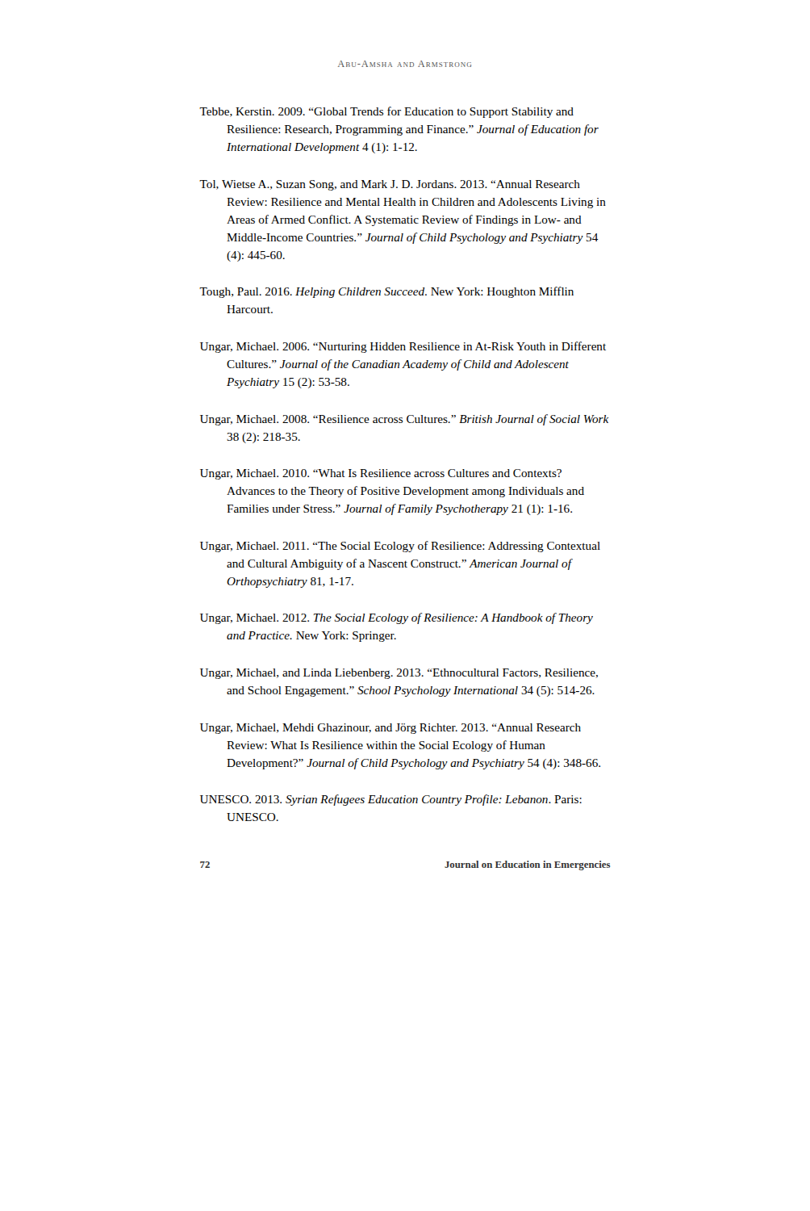Abu-Amsha and Armstrong
Tebbe, Kerstin. 2009. “Global Trends for Education to Support Stability and Resilience: Research, Programming and Finance.” Journal of Education for International Development 4 (1): 1-12.
Tol, Wietse A., Suzan Song, and Mark J. D. Jordans. 2013. “Annual Research Review: Resilience and Mental Health in Children and Adolescents Living in Areas of Armed Conflict. A Systematic Review of Findings in Low- and Middle-Income Countries.” Journal of Child Psychology and Psychiatry 54 (4): 445-60.
Tough, Paul. 2016. Helping Children Succeed. New York: Houghton Mifflin Harcourt.
Ungar, Michael. 2006. “Nurturing Hidden Resilience in At-Risk Youth in Different Cultures.” Journal of the Canadian Academy of Child and Adolescent Psychiatry 15 (2): 53-58.
Ungar, Michael. 2008. “Resilience across Cultures.” British Journal of Social Work 38 (2): 218-35.
Ungar, Michael. 2010. “What Is Resilience across Cultures and Contexts? Advances to the Theory of Positive Development among Individuals and Families under Stress.” Journal of Family Psychotherapy 21 (1): 1-16.
Ungar, Michael. 2011. “The Social Ecology of Resilience: Addressing Contextual and Cultural Ambiguity of a Nascent Construct.” American Journal of Orthopsychiatry 81, 1-17.
Ungar, Michael. 2012. The Social Ecology of Resilience: A Handbook of Theory and Practice. New York: Springer.
Ungar, Michael, and Linda Liebenberg. 2013. “Ethnocultural Factors, Resilience, and School Engagement.” School Psychology International 34 (5): 514-26.
Ungar, Michael, Mehdi Ghazinour, and Jörg Richter. 2013. “Annual Research Review: What Is Resilience within the Social Ecology of Human Development?” Journal of Child Psychology and Psychiatry 54 (4): 348-66.
UNESCO. 2013. Syrian Refugees Education Country Profile: Lebanon. Paris: UNESCO.
72 Journal on Education in Emergencies